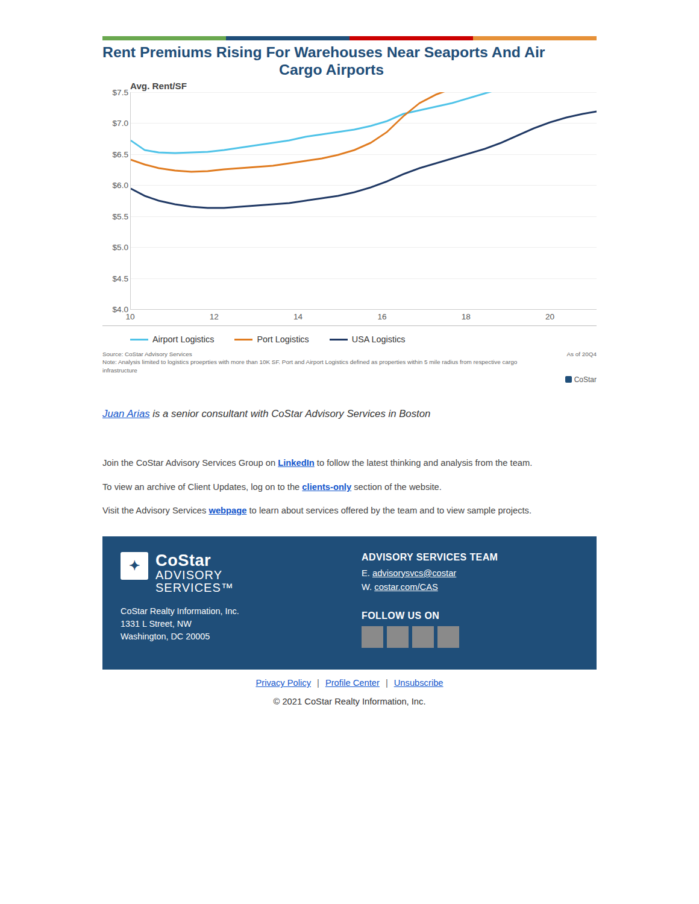Rent Premiums Rising For Warehouses Near Seaports And Air Cargo Airports
Avg. Rent/SF
$7.5
$7.0
$6.5
$6.0
$5.5
$5.0
$4.5
$4.0
10 12 14 16 18 20
Airport Logistics Port Logistics USA Logistics
Source: CoStar Advisory Services
Note: Analysis limited to logistics proeprties with more than 10K SF. Port and Airport Logistics defined as properties within 5 mile radius from respective cargo infrastructure As of 20Q4
CoStar
Juan Arias is a senior consultant with CoStar Advisory Services in Boston
Join the CoStar Advisory Services Group on LinkedIn to follow the latest thinking and analysis from the team.
To view an archive of Client Updates, log on to the clients-only section of the website.
Visit the Advisory Services webpage to learn about services offered by the team and to view sample projects.
✦
CoStar
ADVISORY
SERVICES™
CoStar Realty Information, Inc.
1331 L Street, NW
Washington, DC 20005
ADVISORY SERVICES TEAM
E. advisorysvcs@costar
W. costar.com/CAS
FOLLOW US ON
Privacy Policy|Profile Center|Unsubscribe
© 2021 CoStar Realty Information, Inc.